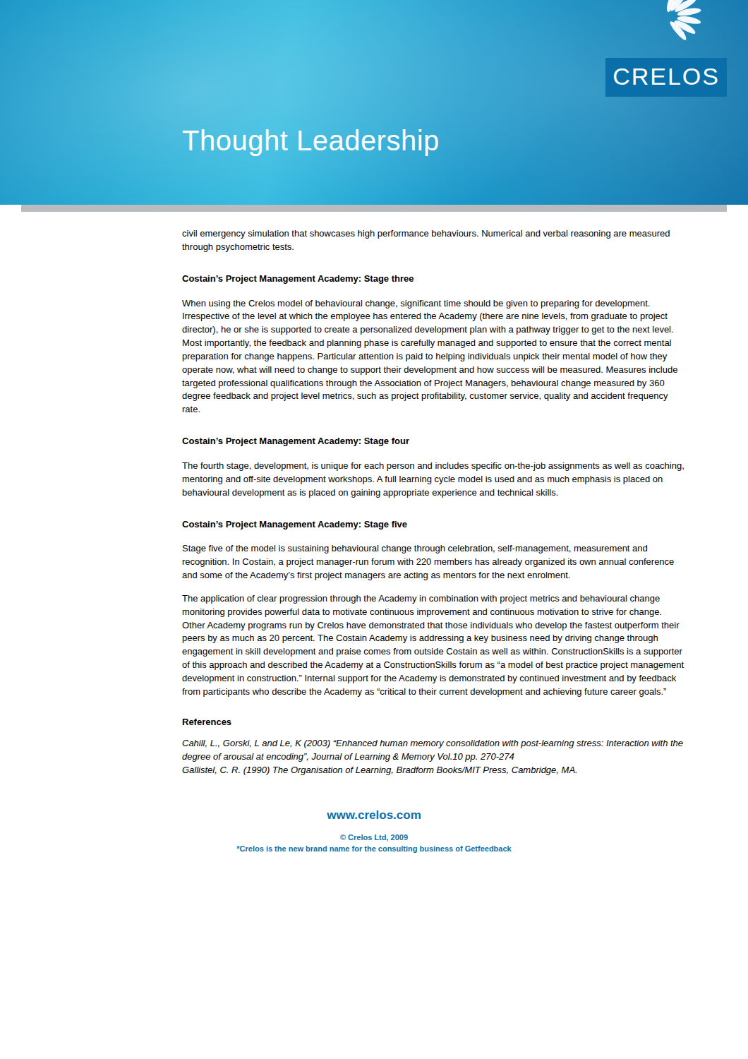CRELOS
Thought Leadership
civil emergency simulation that showcases high performance behaviours. Numerical and verbal reasoning are measured through psychometric tests.
Costain’s Project Management Academy: Stage three
When using the Crelos model of behavioural change, significant time should be given to preparing for development. Irrespective of the level at which the employee has entered the Academy (there are nine levels, from graduate to project director), he or she is supported to create a personalized development plan with a pathway trigger to get to the next level. Most importantly, the feedback and planning phase is carefully managed and supported to ensure that the correct mental preparation for change happens. Particular attention is paid to helping individuals unpick their mental model of how they operate now, what will need to change to support their development and how success will be measured. Measures include targeted professional qualifications through the Association of Project Managers, behavioural change measured by 360 degree feedback and project level metrics, such as project profitability, customer service, quality and accident frequency rate.
Costain’s Project Management Academy: Stage four
The fourth stage, development, is unique for each person and includes specific on-the-job assignments as well as coaching, mentoring and off-site development workshops. A full learning cycle model is used and as much emphasis is placed on behavioural development as is placed on gaining appropriate experience and technical skills.
Costain’s Project Management Academy: Stage five
Stage five of the model is sustaining behavioural change through celebration, self-management, measurement and recognition. In Costain, a project manager-run forum with 220 members has already organized its own annual conference and some of the Academy’s first project managers are acting as mentors for the next enrolment.
The application of clear progression through the Academy in combination with project metrics and behavioural change monitoring provides powerful data to motivate continuous improvement and continuous motivation to strive for change. Other Academy programs run by Crelos have demonstrated that those individuals who develop the fastest outperform their peers by as much as 20 percent. The Costain Academy is addressing a key business need by driving change through engagement in skill development and praise comes from outside Costain as well as within. ConstructionSkills is a supporter of this approach and described the Academy at a ConstructionSkills forum as “a model of best practice project management development in construction.” Internal support for the Academy is demonstrated by continued investment and by feedback from participants who describe the Academy as “critical to their current development and achieving future career goals.”
References
Cahill, L., Gorski, L and Le, K (2003) “Enhanced human memory consolidation with post-learning stress: Interaction with the degree of arousal at encoding”, Journal of Learning & Memory Vol.10 pp. 270-274
Gallistel, C. R. (1990) The Organisation of Learning, Bradform Books/MIT Press, Cambridge, MA.
www.crelos.com
© Crelos Ltd, 2009
*Crelos is the new brand name for the consulting business of Getfeedback